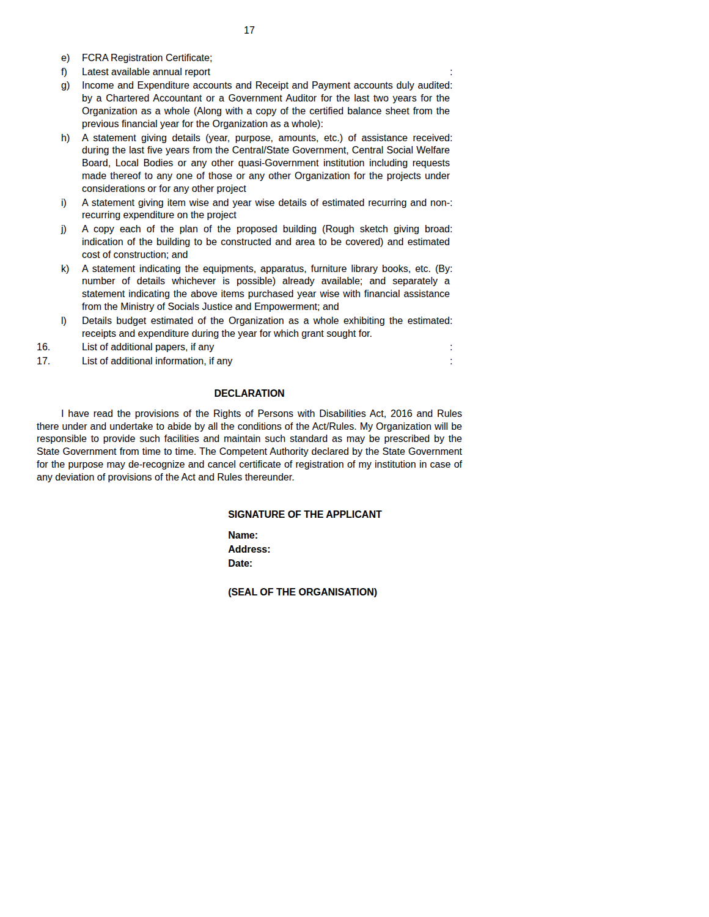17
| | e) | FCRA Registration Certificate; | |
| | f) | Latest available annual report | : |
| | g) | Income and Expenditure accounts and Receipt and Payment accounts duly audited by a Chartered Accountant or a Government Auditor for the last two years for the Organization as a whole (Along with a copy of the certified balance sheet from the previous financial year for the Organization as a whole): | : |
| | h) | A statement giving details (year, purpose, amounts, etc.) of assistance received during the last five years from the Central/State Government, Central Social Welfare Board, Local Bodies or any other quasi-Government institution including requests made thereof to any one of those or any other Organization for the projects under considerations or for any other project | : |
| | i) | A statement giving item wise and year wise details of estimated recurring and non-recurring expenditure on the project | : |
| | j) | A copy each of the plan of the proposed building (Rough sketch giving broad indication of the building to be constructed and area to be covered) and estimated cost of construction; and | : |
| | k) | A statement indicating the equipments, apparatus, furniture library books, etc. (By number of details whichever is possible) already available; and separately a statement indicating the above items purchased year wise with financial assistance from the Ministry of Socials Justice and Empowerment; and | : |
| | l) | Details budget estimated of the Organization as a whole exhibiting the estimated receipts and expenditure during the year for which grant sought for. | : |
| 16. | | List of additional papers, if any | : |
| 17. | | List of additional information, if any | : |
DECLARATION
I have read the provisions of the Rights of Persons with Disabilities Act, 2016 and Rules there under and undertake to abide by all the conditions of the Act/Rules. My Organization will be responsible to provide such facilities and maintain such standard as may be prescribed by the State Government from time to time. The Competent Authority declared by the State Government for the purpose may de-recognize and cancel certificate of registration of my institution in case of any deviation of provisions of the Act and Rules thereunder.
SIGNATURE OF THE APPLICANT
Name:
Address:
Date:
(SEAL OF THE ORGANISATION)